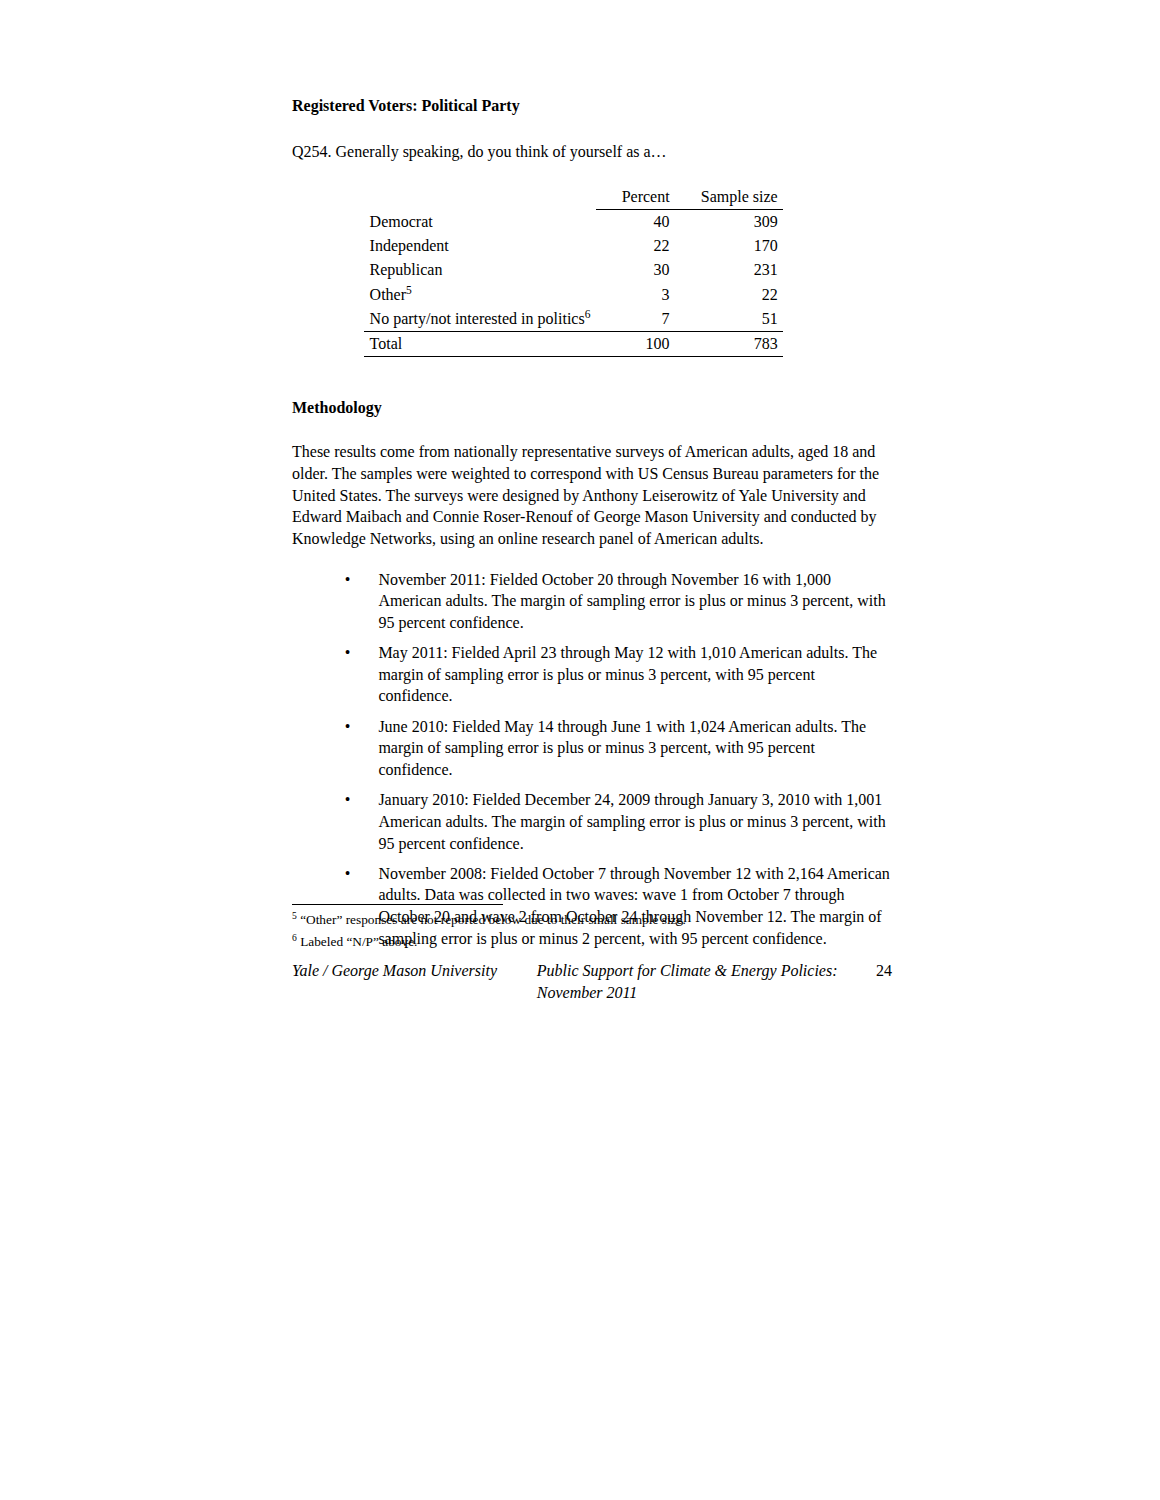Registered Voters: Political Party
Q254. Generally speaking, do you think of yourself as a…
| | Percent | Sample size |
| --- | --- | --- |
| Democrat | 40 | 309 |
| Independent | 22 | 170 |
| Republican | 30 | 231 |
| Other 5 | 3 | 22 |
| No party/not interested in politics 6 | 7 | 51 |
| Total | 100 | 783 |
Methodology
These results come from nationally representative surveys of American adults, aged 18 and older. The samples were weighted to correspond with US Census Bureau parameters for the United States. The surveys were designed by Anthony Leiserowitz of Yale University and Edward Maibach and Connie Roser-Renouf of George Mason University and conducted by Knowledge Networks, using an online research panel of American adults.
November 2011: Fielded October 20 through November 16 with 1,000 American adults. The margin of sampling error is plus or minus 3 percent, with 95 percent confidence.
May 2011: Fielded April 23 through May 12 with 1,010 American adults. The margin of sampling error is plus or minus 3 percent, with 95 percent confidence.
June 2010: Fielded May 14 through June 1 with 1,024 American adults. The margin of sampling error is plus or minus 3 percent, with 95 percent confidence.
January 2010: Fielded December 24, 2009 through January 3, 2010 with 1,001 American adults. The margin of sampling error is plus or minus 3 percent, with 95 percent confidence.
November 2008: Fielded October 7 through November 12 with 2,164 American adults. Data was collected in two waves: wave 1 from October 7 through October 20 and wave 2 from October 24 through November 12. The margin of sampling error is plus or minus 2 percent, with 95 percent confidence.
5 “Other” responses are not reported below due to their small sample size.
6 Labeled “N/P” above.
Yale / George Mason University Public Support for Climate & Energy Policies: November 2011 24